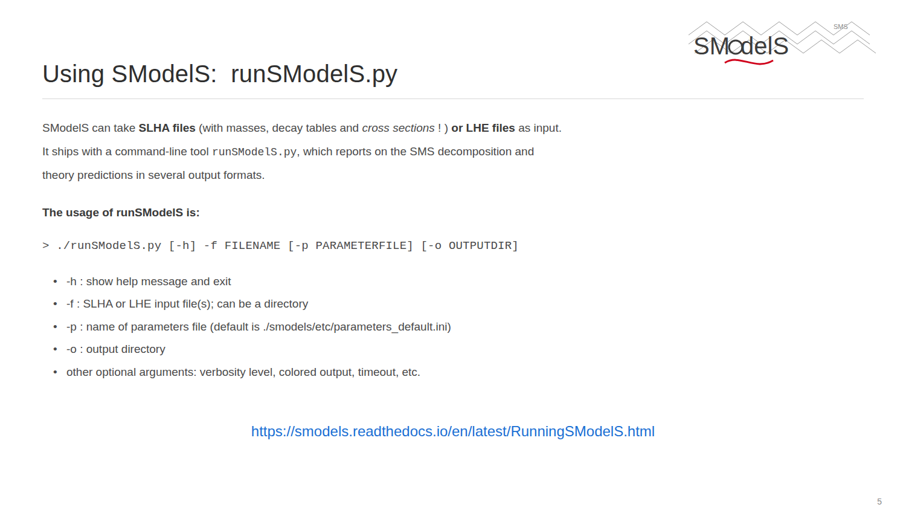SM delS SMS
Using SModelS: runSModelS.py
SModelS can take SLHA files (with masses, decay tables and cross sections ! ) or LHE files as input.
It ships with a command-line tool runSModelS.py, which reports on the SMS decomposition and
theory predictions in several output formats.
The usage of runSModelS is:
> ./runSModelS.py [-h] -f FILENAME [-p PARAMETERFILE] [-o OUTPUTDIR]
-h : show help message and exit
-f : SLHA or LHE input file(s); can be a directory
-p : name of parameters file (default is ./smodels/etc/parameters_default.ini)
-o : output directory
other optional arguments: verbosity level, colored output, timeout, etc.
https://smodels.readthedocs.io/en/latest/RunningSModelS.html
5